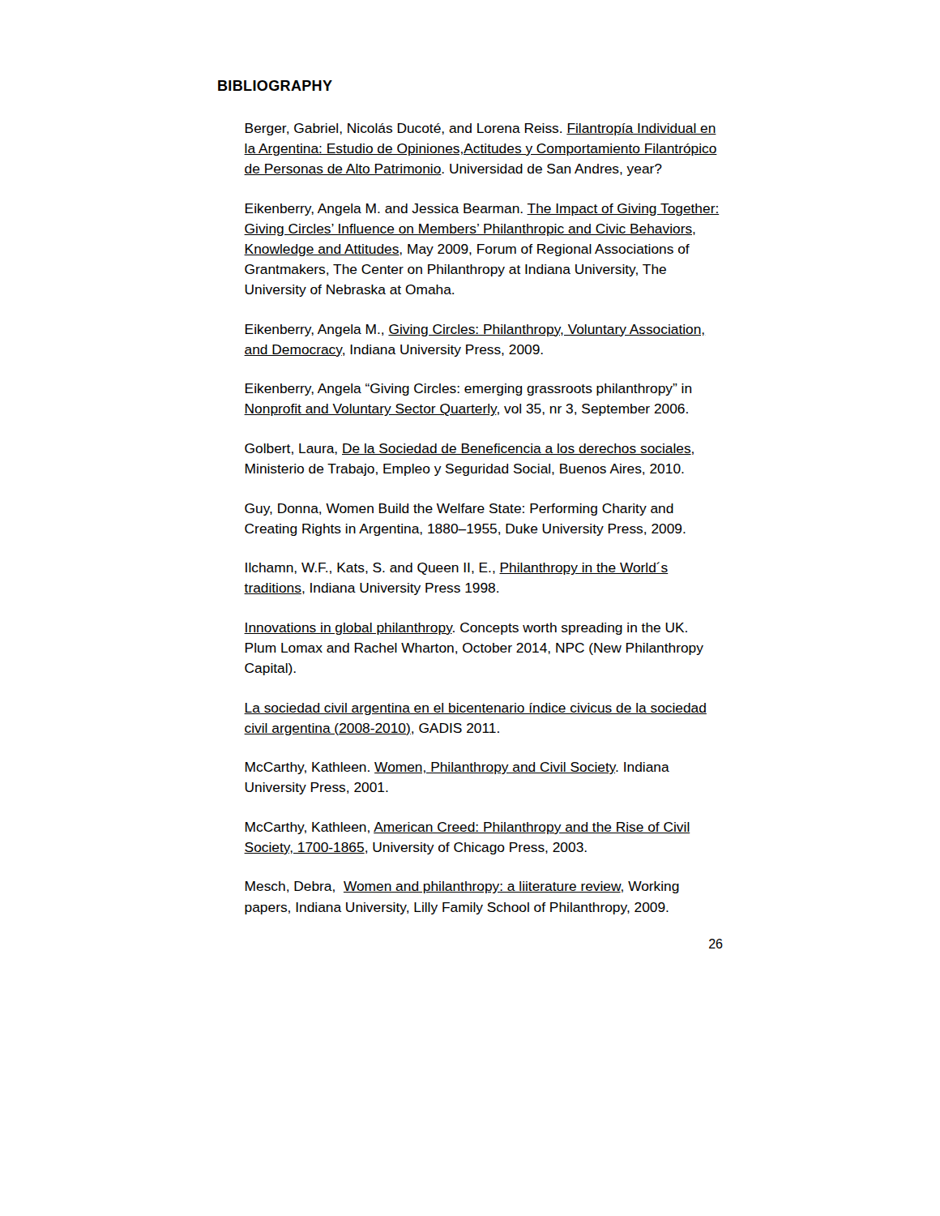BIBLIOGRAPHY
Berger, Gabriel, Nicolás Ducoté, and Lorena Reiss. Filantropía Individual en la Argentina: Estudio de Opiniones,Actitudes y Comportamiento Filantrópico de Personas de Alto Patrimonio. Universidad de San Andres, year?
Eikenberry, Angela M. and Jessica Bearman. The Impact of Giving Together: Giving Circles’ Influence on Members’ Philanthropic and Civic Behaviors, Knowledge and Attitudes, May 2009, Forum of Regional Associations of Grantmakers, The Center on Philanthropy at Indiana University, The University of Nebraska at Omaha.
Eikenberry, Angela M., Giving Circles: Philanthropy, Voluntary Association, and Democracy, Indiana University Press, 2009.
Eikenberry, Angela “Giving Circles: emerging grassroots philanthropy” in Nonprofit and Voluntary Sector Quarterly, vol 35, nr 3, September 2006.
Golbert, Laura, De la Sociedad de Beneficencia a los derechos sociales, Ministerio de Trabajo, Empleo y Seguridad Social, Buenos Aires, 2010.
Guy, Donna, Women Build the Welfare State: Performing Charity and Creating Rights in Argentina, 1880–1955, Duke University Press, 2009.
Ilchamn, W.F., Kats, S. and Queen II, E., Philanthropy in the World´s traditions, Indiana University Press 1998.
Innovations in global philanthropy. Concepts worth spreading in the UK. Plum Lomax and Rachel Wharton, October 2014, NPC (New Philanthropy Capital).
La sociedad civil argentina en el bicentenario índice civicus de la sociedad civil argentina (2008-2010), GADIS 2011.
McCarthy, Kathleen. Women, Philanthropy and Civil Society. Indiana University Press, 2001.
McCarthy, Kathleen, American Creed: Philanthropy and the Rise of Civil Society, 1700-1865, University of Chicago Press, 2003.
Mesch, Debra, Women and philanthropy: a liiterature review, Working papers, Indiana University, Lilly Family School of Philanthropy, 2009.
26